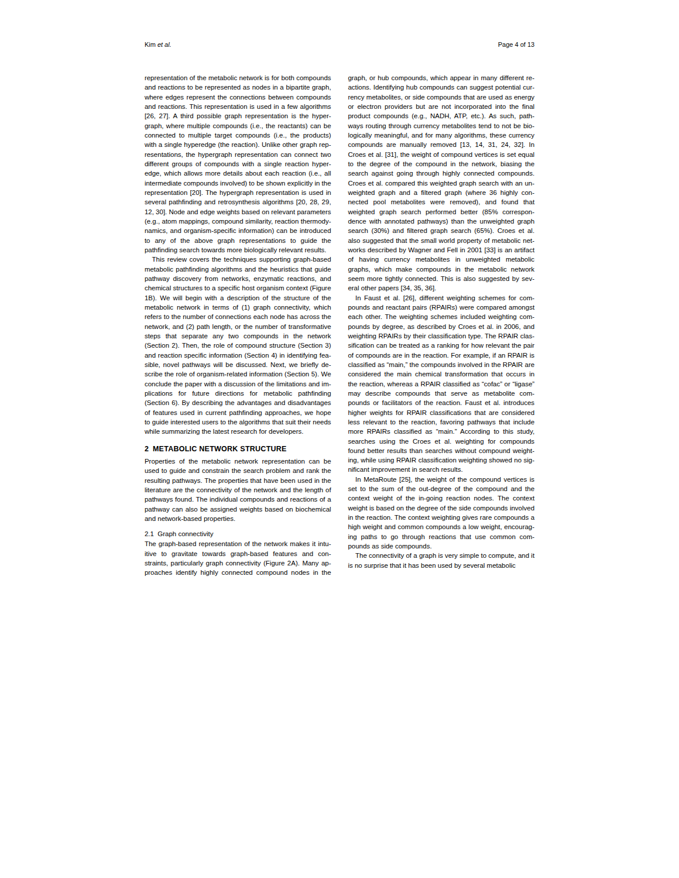Kim et al.
Page 4 of 13
representation of the metabolic network is for both compounds and reactions to be represented as nodes in a bipartite graph, where edges represent the connections between compounds and reactions. This representation is used in a few algorithms [26, 27]. A third possible graph representation is the hypergraph, where multiple compounds (i.e., the reactants) can be connected to multiple target compounds (i.e., the products) with a single hyperedge (the reaction). Unlike other graph representations, the hypergraph representation can connect two different groups of compounds with a single reaction hyperedge, which allows more details about each reaction (i.e., all intermediate compounds involved) to be shown explicitly in the representation [20]. The hypergraph representation is used in several pathfinding and retrosynthesis algorithms [20, 28, 29, 12, 30]. Node and edge weights based on relevant parameters (e.g., atom mappings, compound similarity, reaction thermodynamics, and organism-specific information) can be introduced to any of the above graph representations to guide the pathfinding search towards more biologically relevant results.
This review covers the techniques supporting graph-based metabolic pathfinding algorithms and the heuristics that guide pathway discovery from networks, enzymatic reactions, and chemical structures to a specific host organism context (Figure 1B). We will begin with a description of the structure of the metabolic network in terms of (1) graph connectivity, which refers to the number of connections each node has across the network, and (2) path length, or the number of transformative steps that separate any two compounds in the network (Section 2). Then, the role of compound structure (Section 3) and reaction specific information (Section 4) in identifying feasible, novel pathways will be discussed. Next, we briefly describe the role of organism-related information (Section 5). We conclude the paper with a discussion of the limitations and implications for future directions for metabolic pathfinding (Section 6). By describing the advantages and disadvantages of features used in current pathfinding approaches, we hope to guide interested users to the algorithms that suit their needs while summarizing the latest research for developers.
2 METABOLIC NETWORK STRUCTURE
Properties of the metabolic network representation can be used to guide and constrain the search problem and rank the resulting pathways. The properties that have been used in the literature are the connectivity of the network and the length of pathways found. The individual compounds and reactions of a pathway can also be assigned weights based on biochemical and network-based properties.
2.1 Graph connectivity
The graph-based representation of the network makes it intuitive to gravitate towards graph-based features and constraints, particularly graph connectivity (Figure 2A). Many approaches identify highly connected compound nodes in the graph, or hub compounds, which appear in many different reactions. Identifying hub compounds can suggest potential currency metabolites, or side compounds that are used as energy or electron providers but are not incorporated into the final product compounds (e.g., NADH, ATP, etc.). As such, pathways routing through currency metabolites tend to not be biologically meaningful, and for many algorithms, these currency compounds are manually removed [13, 14, 31, 24, 32]. In Croes et al. [31], the weight of compound vertices is set equal to the degree of the compound in the network, biasing the search against going through highly connected compounds. Croes et al. compared this weighted graph search with an unweighted graph and a filtered graph (where 36 highly connected pool metabolites were removed), and found that weighted graph search performed better (85% correspondence with annotated pathways) than the unweighted graph search (30%) and filtered graph search (65%). Croes et al. also suggested that the small world property of metabolic networks described by Wagner and Fell in 2001 [33] is an artifact of having currency metabolites in unweighted metabolic graphs, which make compounds in the metabolic network seem more tightly connected. This is also suggested by several other papers [34, 35, 36].
In Faust et al. [26], different weighting schemes for compounds and reactant pairs (RPAIRs) were compared amongst each other. The weighting schemes included weighting compounds by degree, as described by Croes et al. in 2006, and weighting RPAIRs by their classification type. The RPAIR classification can be treated as a ranking for how relevant the pair of compounds are in the reaction. For example, if an RPAIR is classified as “main,” the compounds involved in the RPAIR are considered the main chemical transformation that occurs in the reaction, whereas a RPAIR classified as “cofac” or “ligase” may describe compounds that serve as metabolite compounds or facilitators of the reaction. Faust et al. introduces higher weights for RPAIR classifications that are considered less relevant to the reaction, favoring pathways that include more RPAIRs classified as “main.” According to this study, searches using the Croes et al. weighting for compounds found better results than searches without compound weighting, while using RPAIR classification weighting showed no significant improvement in search results.
In MetaRoute [25], the weight of the compound vertices is set to the sum of the out-degree of the compound and the context weight of the in-going reaction nodes. The context weight is based on the degree of the side compounds involved in the reaction. The context weighting gives rare compounds a high weight and common compounds a low weight, encouraging paths to go through reactions that use common compounds as side compounds.
The connectivity of a graph is very simple to compute, and it is no surprise that it has been used by several metabolic